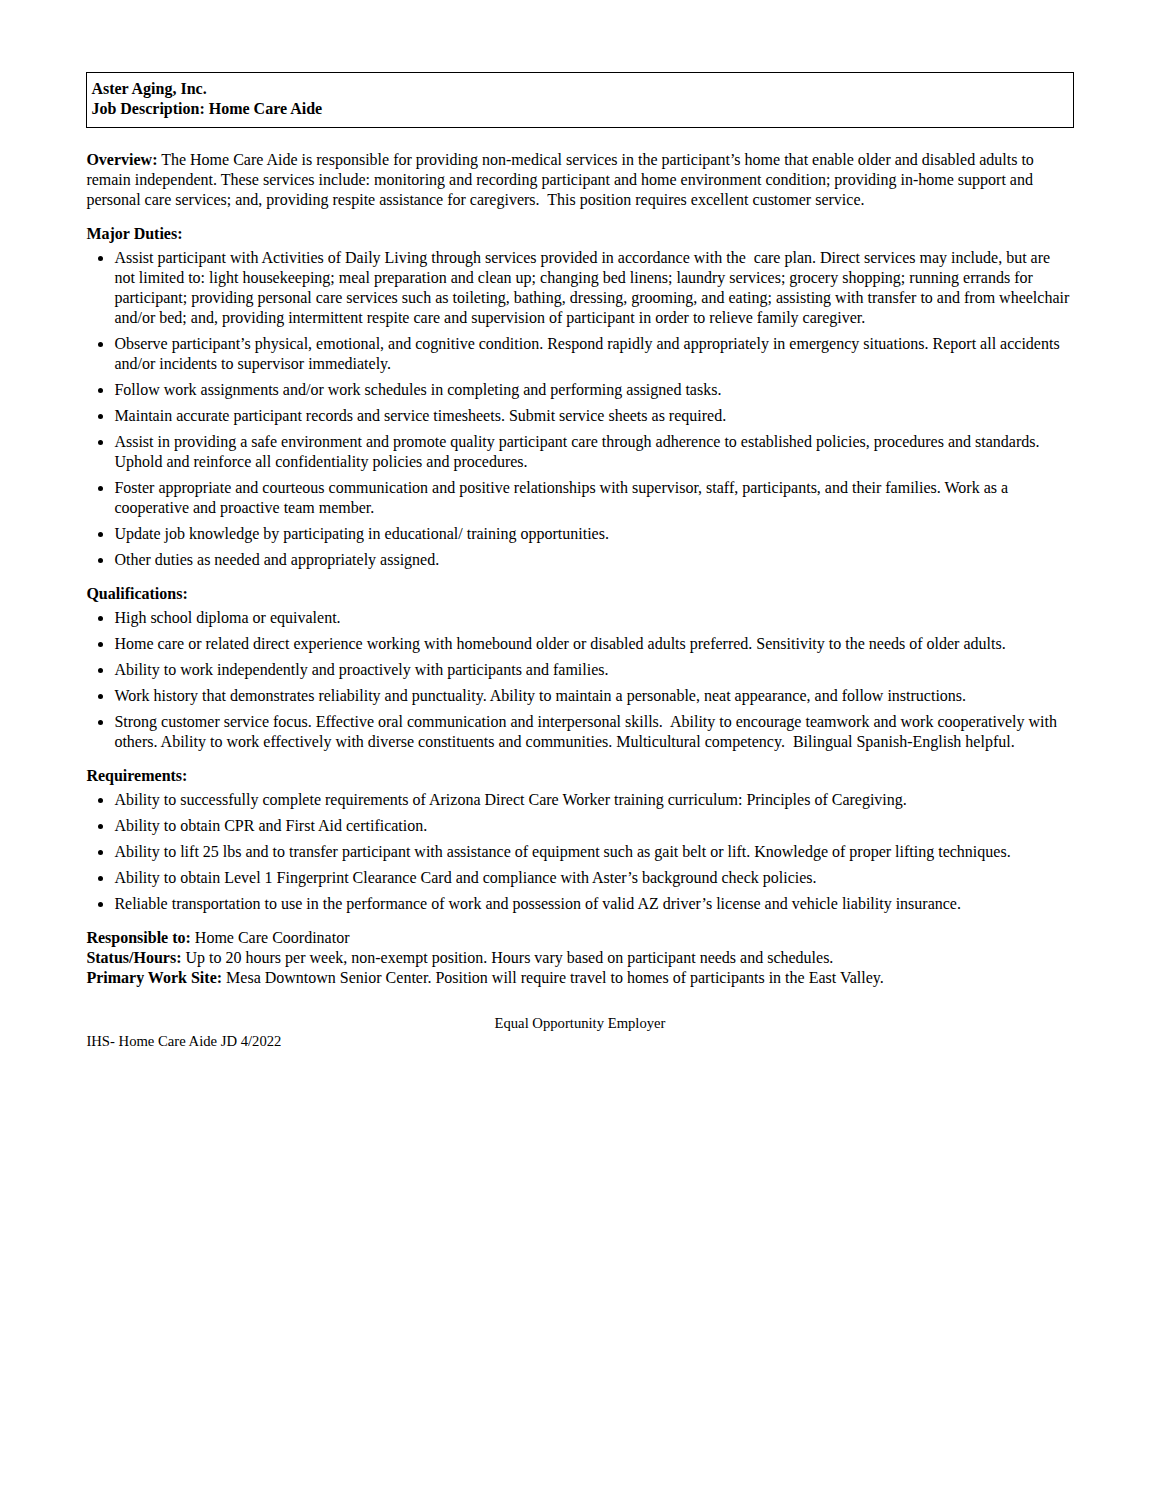Aster Aging, Inc.
Job Description: Home Care Aide
Overview: The Home Care Aide is responsible for providing non-medical services in the participant’s home that enable older and disabled adults to remain independent. These services include: monitoring and recording participant and home environment condition; providing in-home support and personal care services; and, providing respite assistance for caregivers. This position requires excellent customer service.
Major Duties:
Assist participant with Activities of Daily Living through services provided in accordance with the care plan. Direct services may include, but are not limited to: light housekeeping; meal preparation and clean up; changing bed linens; laundry services; grocery shopping; running errands for participant; providing personal care services such as toileting, bathing, dressing, grooming, and eating; assisting with transfer to and from wheelchair and/or bed; and, providing intermittent respite care and supervision of participant in order to relieve family caregiver.
Observe participant’s physical, emotional, and cognitive condition. Respond rapidly and appropriately in emergency situations. Report all accidents and/or incidents to supervisor immediately.
Follow work assignments and/or work schedules in completing and performing assigned tasks.
Maintain accurate participant records and service timesheets. Submit service sheets as required.
Assist in providing a safe environment and promote quality participant care through adherence to established policies, procedures and standards. Uphold and reinforce all confidentiality policies and procedures.
Foster appropriate and courteous communication and positive relationships with supervisor, staff, participants, and their families. Work as a cooperative and proactive team member.
Update job knowledge by participating in educational/ training opportunities.
Other duties as needed and appropriately assigned.
Qualifications:
High school diploma or equivalent.
Home care or related direct experience working with homebound older or disabled adults preferred. Sensitivity to the needs of older adults.
Ability to work independently and proactively with participants and families.
Work history that demonstrates reliability and punctuality. Ability to maintain a personable, neat appearance, and follow instructions.
Strong customer service focus. Effective oral communication and interpersonal skills. Ability to encourage teamwork and work cooperatively with others. Ability to work effectively with diverse constituents and communities. Multicultural competency. Bilingual Spanish-English helpful.
Requirements:
Ability to successfully complete requirements of Arizona Direct Care Worker training curriculum: Principles of Caregiving.
Ability to obtain CPR and First Aid certification.
Ability to lift 25 lbs and to transfer participant with assistance of equipment such as gait belt or lift. Knowledge of proper lifting techniques.
Ability to obtain Level 1 Fingerprint Clearance Card and compliance with Aster’s background check policies.
Reliable transportation to use in the performance of work and possession of valid AZ driver’s license and vehicle liability insurance.
Responsible to: Home Care Coordinator
Status/Hours: Up to 20 hours per week, non-exempt position. Hours vary based on participant needs and schedules.
Primary Work Site: Mesa Downtown Senior Center. Position will require travel to homes of participants in the East Valley.
Equal Opportunity Employer
IHS- Home Care Aide JD 4/2022